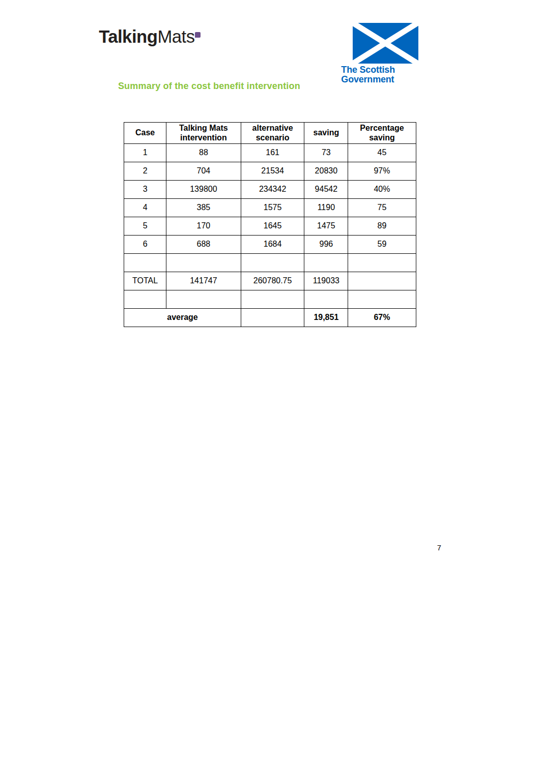Talking Mats
The Scottish
Government
Summary of the cost benefit intervention
| Case | Talking Mats intervention | alternative scenario | saving | Percentage saving |
| --- | --- | --- | --- | --- |
| 1 | 88 | 161 | 73 | 45 |
| 2 | 704 | 21534 | 20830 | 97% |
| 3 | 139800 | 234342 | 94542 | 40% |
| 4 | 385 | 1575 | 1190 | 75 |
| 5 | 170 | 1645 | 1475 | 89 |
| 6 | 688 | 1684 | 996 | 59 |
| TOTAL | 141747 | 260780.75 | 119033 | |
| average | | 19,851 | 67% |
7